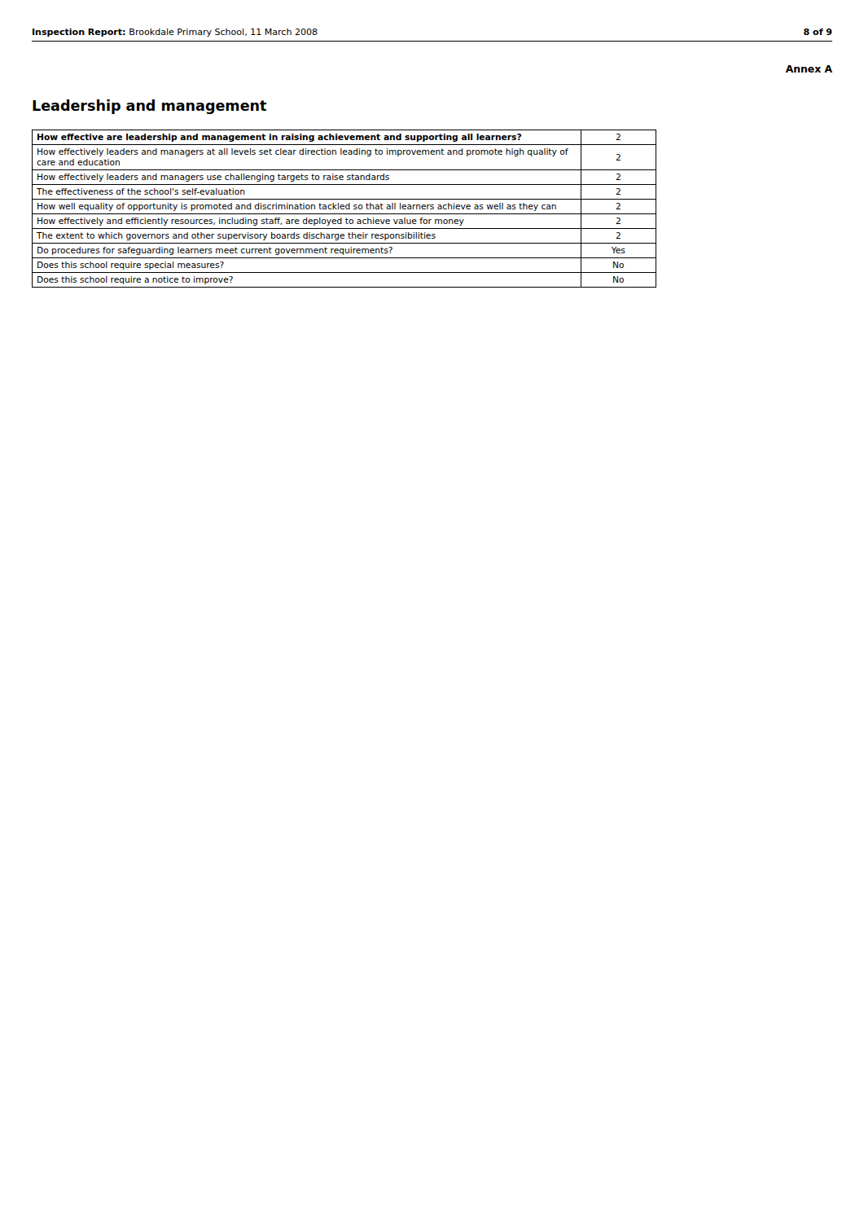Inspection Report: Brookdale Primary School, 11 March 2008
8 of 9
Annex A
Leadership and management
| How effective are leadership and management in raising achievement and supporting all learners? | 2 |
| How effectively leaders and managers at all levels set clear direction leading to improvement and promote high quality of care and education | 2 |
| How effectively leaders and managers use challenging targets to raise standards | 2 |
| The effectiveness of the school's self-evaluation | 2 |
| How well equality of opportunity is promoted and discrimination tackled so that all learners achieve as well as they can | 2 |
| How effectively and efficiently resources, including staff, are deployed to achieve value for money | 2 |
| The extent to which governors and other supervisory boards discharge their responsibilities | 2 |
| Do procedures for safeguarding learners meet current government requirements? | Yes |
| Does this school require special measures? | No |
| Does this school require a notice to improve? | No |